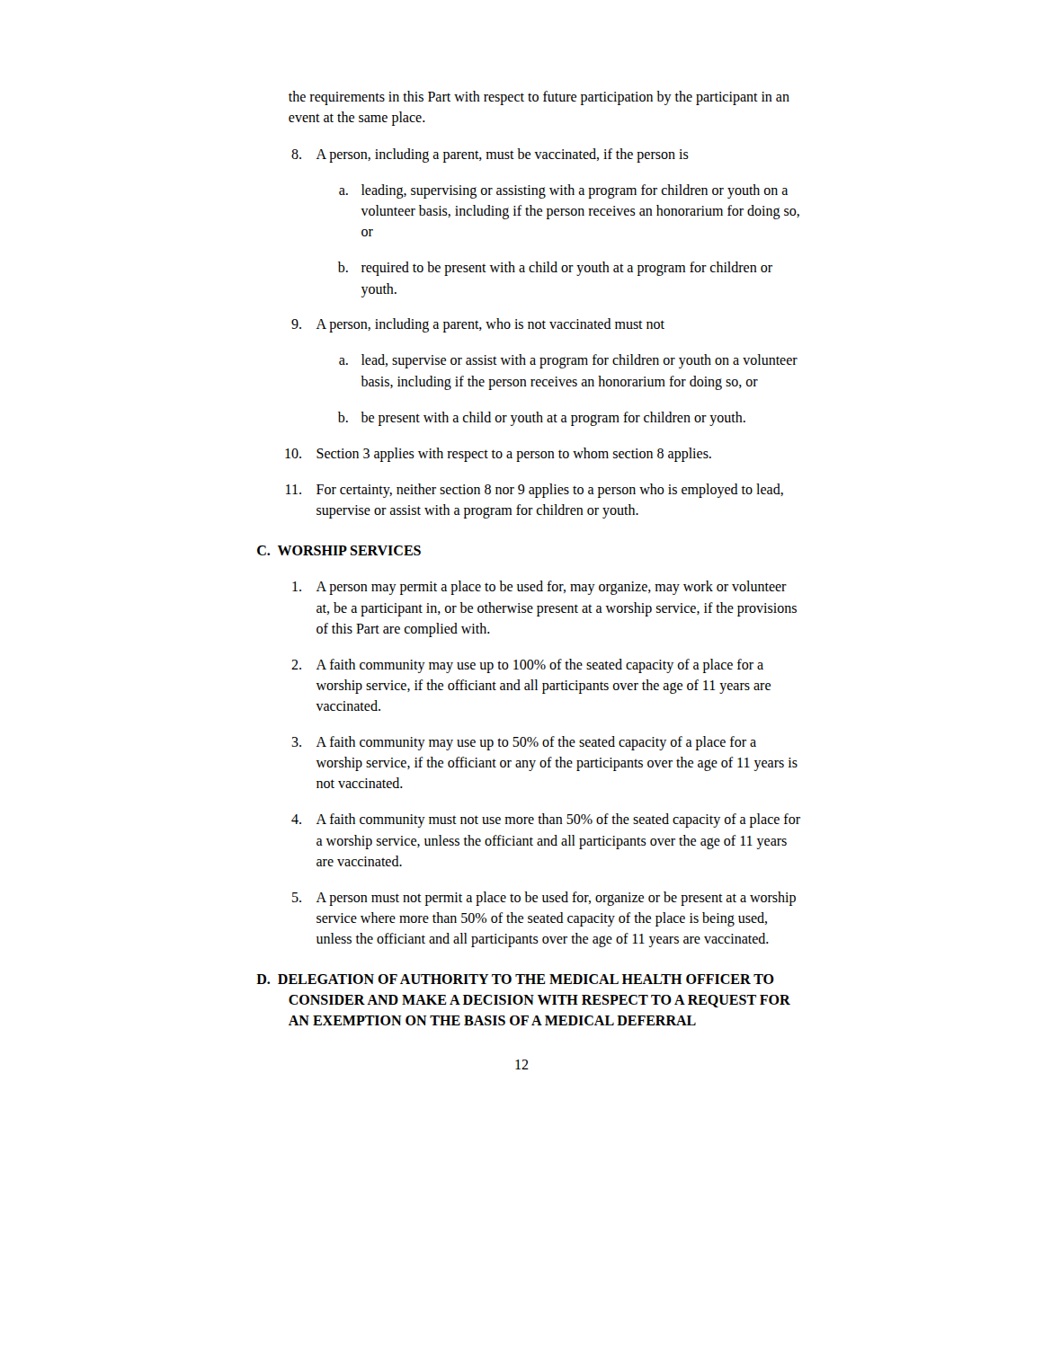the requirements in this Part with respect to future participation by the participant in an event at the same place.
A person, including a parent, must be vaccinated, if the person is
leading, supervising or assisting with a program for children or youth on a volunteer basis, including if the person receives an honorarium for doing so, or
required to be present with a child or youth at a program for children or youth.
A person, including a parent, who is not vaccinated must not
lead, supervise or assist with a program for children or youth on a volunteer basis, including if the person receives an honorarium for doing so, or
be present with a child or youth at a program for children or youth.
Section 3 applies with respect to a person to whom section 8 applies.
For certainty, neither section 8 nor 9 applies to a person who is employed to lead, supervise or assist with a program for children or youth.
C. WORSHIP SERVICES
A person may permit a place to be used for, may organize, may work or volunteer at, be a participant in, or be otherwise present at a worship service, if the provisions of this Part are complied with.
A faith community may use up to 100% of the seated capacity of a place for a worship service, if the officiant and all participants over the age of 11 years are vaccinated.
A faith community may use up to 50% of the seated capacity of a place for a worship service, if the officiant or any of the participants over the age of 11 years is not vaccinated.
A faith community must not use more than 50% of the seated capacity of a place for a worship service, unless the officiant and all participants over the age of 11 years are vaccinated.
A person must not permit a place to be used for, organize or be present at a worship service where more than 50% of the seated capacity of the place is being used, unless the officiant and all participants over the age of 11 years are vaccinated.
D. DELEGATION OF AUTHORITY TO THE MEDICAL HEALTH OFFICER TO CONSIDER AND MAKE A DECISION WITH RESPECT TO A REQUEST FOR AN EXEMPTION ON THE BASIS OF A MEDICAL DEFERRAL
12